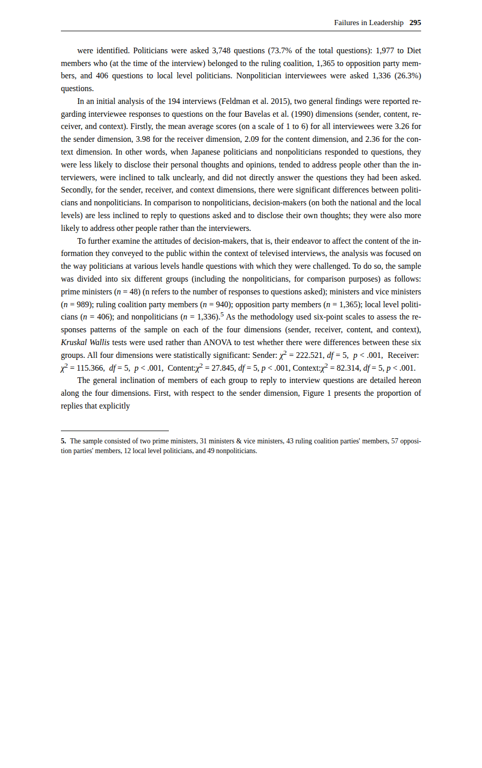Failures in Leadership 295
were identified. Politicians were asked 3,748 questions (73.7% of the total questions): 1,977 to Diet members who (at the time of the interview) belonged to the ruling coalition, 1,365 to opposition party members, and 406 questions to local level politicians. Nonpolitician interviewees were asked 1,336 (26.3%) questions.
In an initial analysis of the 194 interviews (Feldman et al. 2015), two general findings were reported regarding interviewee responses to questions on the four Bavelas et al. (1990) dimensions (sender, content, receiver, and context). Firstly, the mean average scores (on a scale of 1 to 6) for all interviewees were 3.26 for the sender dimension, 3.98 for the receiver dimension, 2.09 for the content dimension, and 2.36 for the context dimension. In other words, when Japanese politicians and nonpoliticians responded to questions, they were less likely to disclose their personal thoughts and opinions, tended to address people other than the interviewers, were inclined to talk unclearly, and did not directly answer the questions they had been asked. Secondly, for the sender, receiver, and context dimensions, there were significant differences between politicians and nonpoliticians. In comparison to nonpoliticians, decision-makers (on both the national and the local levels) are less inclined to reply to questions asked and to disclose their own thoughts; they were also more likely to address other people rather than the interviewers.
To further examine the attitudes of decision-makers, that is, their endeavor to affect the content of the information they conveyed to the public within the context of televised interviews, the analysis was focused on the way politicians at various levels handle questions with which they were challenged. To do so, the sample was divided into six different groups (including the nonpoliticians, for comparison purposes) as follows: prime ministers (n = 48) (n refers to the number of responses to questions asked); ministers and vice ministers (n = 989); ruling coalition party members (n = 940); opposition party members (n = 1,365); local level politicians (n = 406); and nonpoliticians (n = 1,336).5 As the methodology used six-point scales to assess the responses patterns of the sample on each of the four dimensions (sender, receiver, content, and context), Kruskal Wallis tests were used rather than ANOVA to test whether there were differences between these six groups. All four dimensions were statistically significant: Sender: χ2 = 222.521, df = 5, p < .001, Receiver: χ2 = 115.366, df = 5, p < .001, Content:χ2 = 27.845, df = 5, p < .001, Context:χ2 = 82.314, df = 5, p < .001.
The general inclination of members of each group to reply to interview questions are detailed hereon along the four dimensions. First, with respect to the sender dimension, Figure 1 presents the proportion of replies that explicitly
5. The sample consisted of two prime ministers, 31 ministers & vice ministers, 43 ruling coalition parties' members, 57 opposition parties' members, 12 local level politicians, and 49 nonpoliticians.